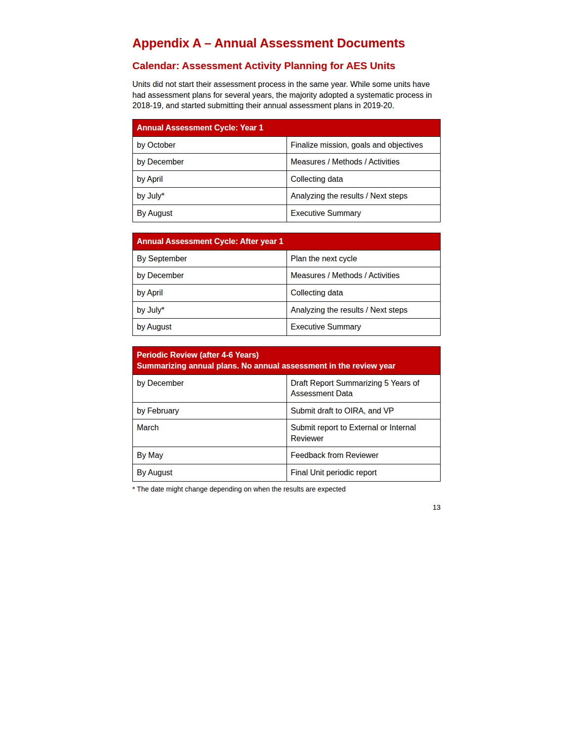Appendix A – Annual Assessment Documents
Calendar: Assessment Activity Planning for AES Units
Units did not start their assessment process in the same year. While some units have had assessment plans for several years, the majority adopted a systematic process in 2018-19, and started submitting their annual assessment plans in 2019-20.
| Annual Assessment Cycle: Year 1 |
| --- |
| by October | Finalize mission, goals and objectives |
| by December | Measures / Methods / Activities |
| by April | Collecting data |
| by July* | Analyzing the results / Next steps |
| By August | Executive Summary |
| Annual Assessment Cycle: After year 1 |
| --- |
| By September | Plan the next cycle |
| by December | Measures / Methods / Activities |
| by April | Collecting data |
| by July* | Analyzing the results / Next steps |
| by August | Executive Summary |
| Periodic Review (after 4-6 Years) Summarizing annual plans. No annual assessment in the review year |
| --- |
| by December | Draft Report Summarizing 5 Years of Assessment Data |
| by February | Submit draft to OIRA, and VP |
| March | Submit report to External or Internal Reviewer |
| By May | Feedback from Reviewer |
| By August | Final Unit periodic report |
* The date might change depending on when the results are expected
13